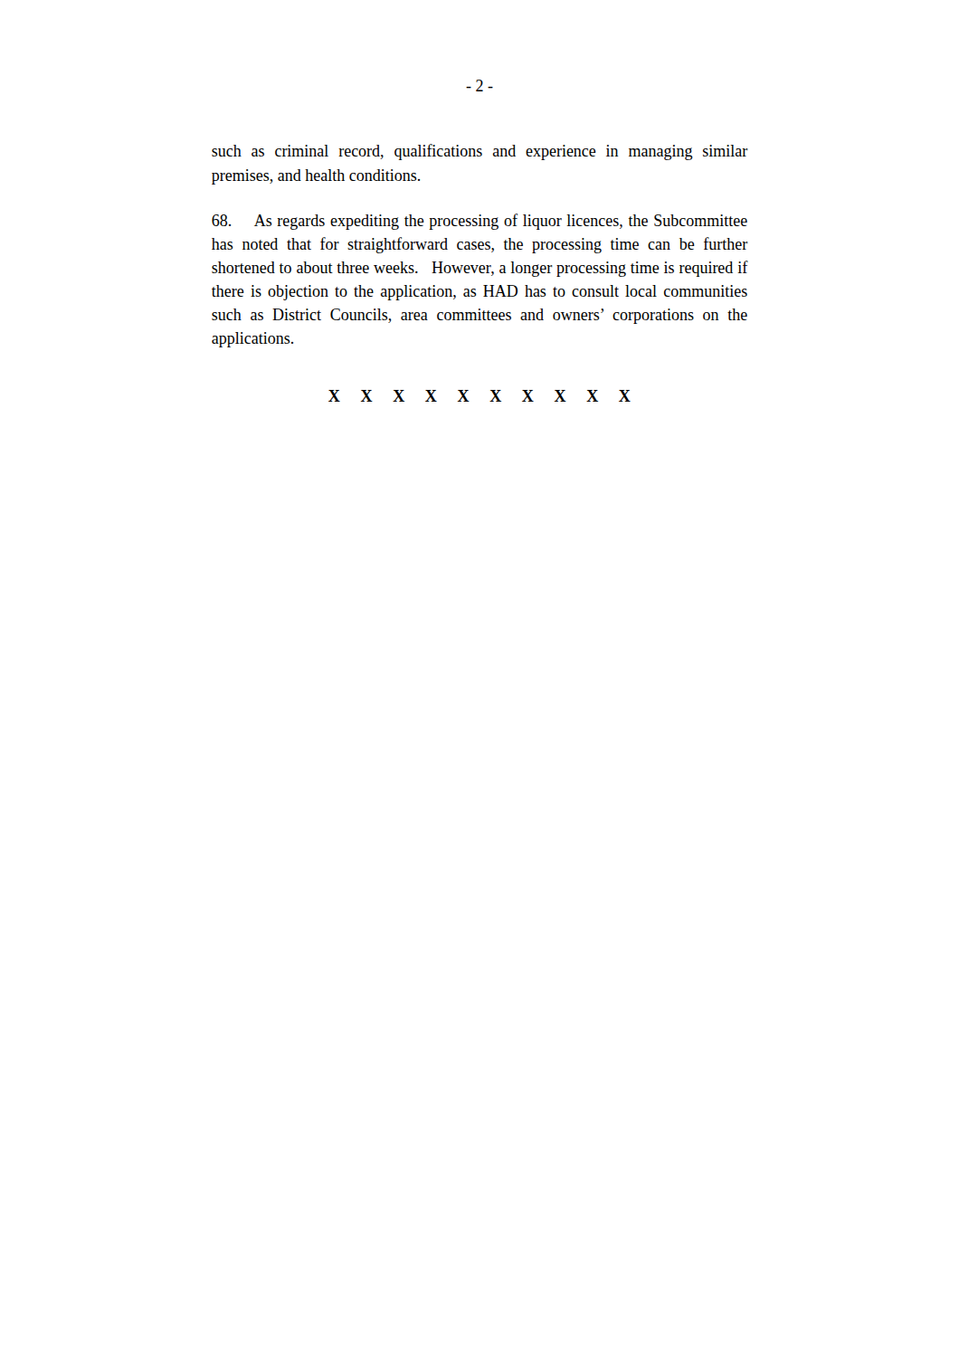- 2 -
such as criminal record, qualifications and experience in managing similar premises, and health conditions.
68. As regards expediting the processing of liquor licences, the Subcommittee has noted that for straightforward cases, the processing time can be further shortened to about three weeks. However, a longer processing time is required if there is objection to the application, as HAD has to consult local communities such as District Councils, area committees and owners’ corporations on the applications.
XXXXXXXXXX